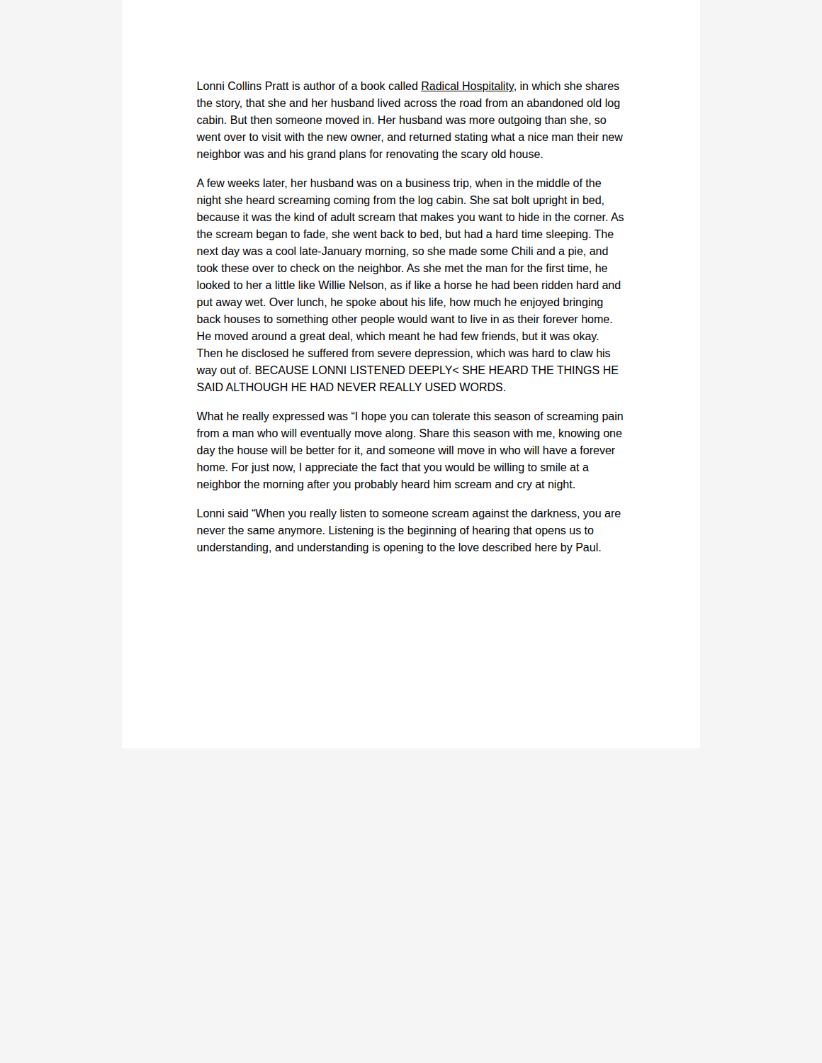Lonni Collins Pratt is author of a book called Radical Hospitality, in which she shares the story, that she and her husband lived across the road from an abandoned old log cabin. But then someone moved in. Her husband was more outgoing than she, so went over to visit with the new owner, and returned stating what a nice man their new neighbor was and his grand plans for renovating the scary old house.
A few weeks later, her husband was on a business trip, when in the middle of the night she heard screaming coming from the log cabin. She sat bolt upright in bed, because it was the kind of adult scream that makes you want to hide in the corner. As the scream began to fade, she went back to bed, but had a hard time sleeping. The next day was a cool late-January morning, so she made some Chili and a pie, and took these over to check on the neighbor. As she met the man for the first time, he looked to her a little like Willie Nelson, as if like a horse he had been ridden hard and put away wet. Over lunch, he spoke about his life, how much he enjoyed bringing back houses to something other people would want to live in as their forever home. He moved around a great deal, which meant he had few friends, but it was okay. Then he disclosed he suffered from severe depression, which was hard to claw his way out of. Because Lonni listened deeply< she heard the things he said although he had never really used words.
What he really expressed was “I hope you can tolerate this season of screaming pain from a man who will eventually move along. Share this season with me, knowing one day the house will be better for it, and someone will move in who will have a forever home. For just now, I appreciate the fact that you would be willing to smile at a neighbor the morning after you probably heard him scream and cry at night.
Lonni said “When you really listen to someone scream against the darkness, you are never the same anymore. Listening is the beginning of hearing that opens us to understanding, and understanding is opening to the love described here by Paul.